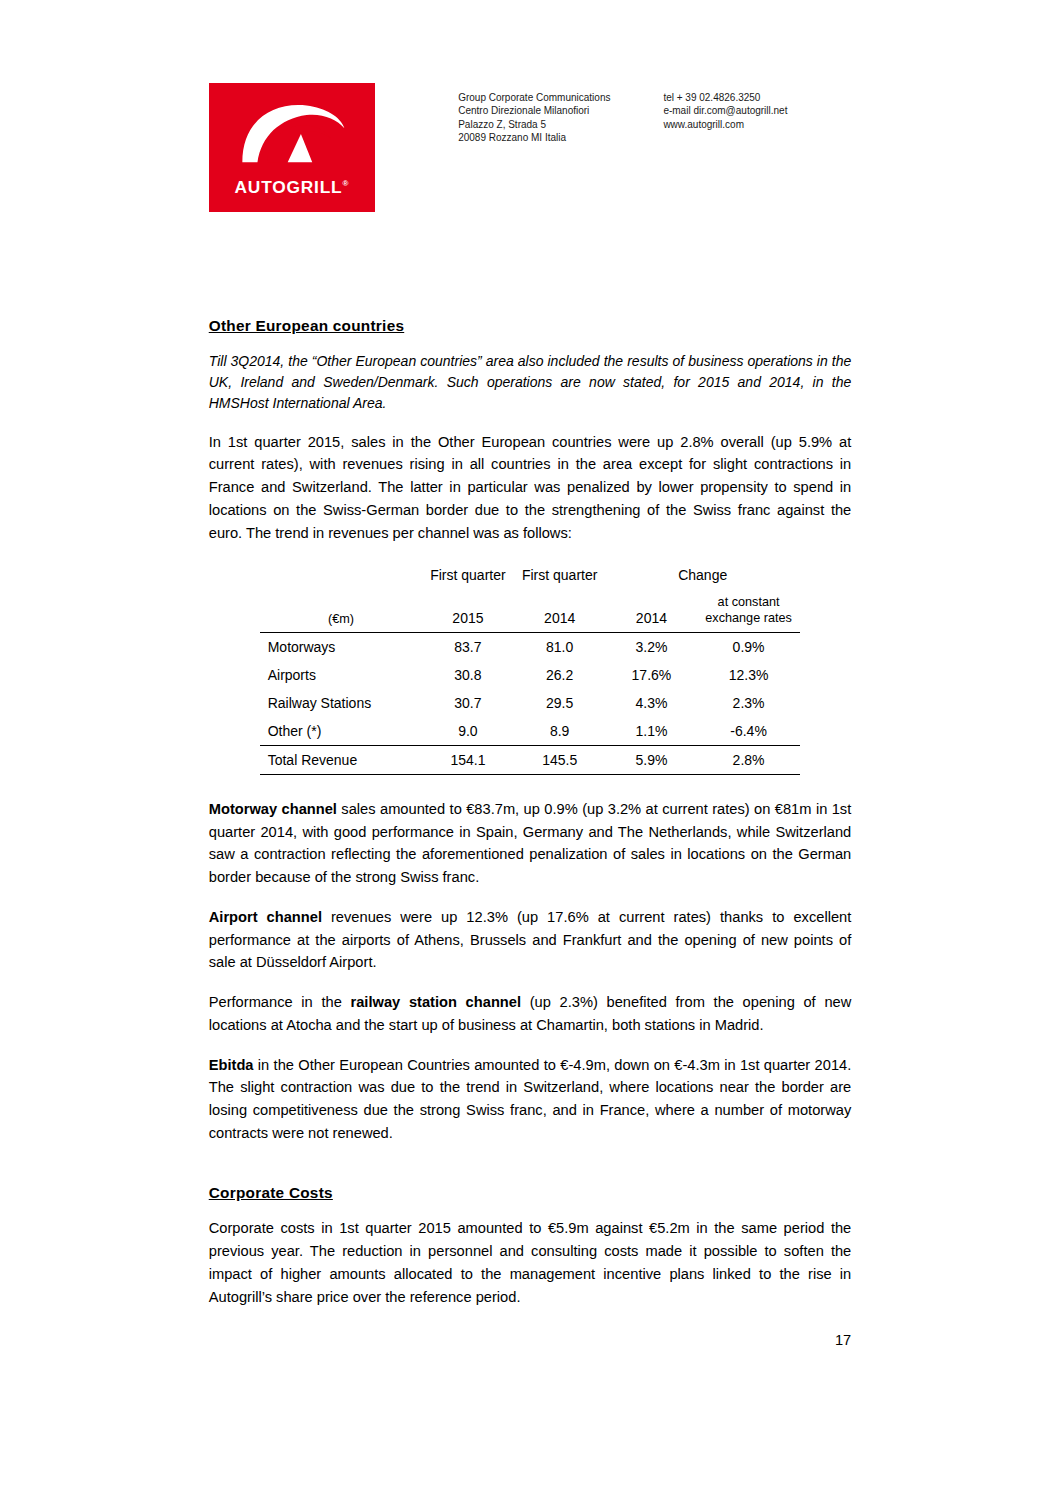AUTOGRILL®
Group Corporate Communications
Centro Direzionale Milanofiori
Palazzo Z, Strada 5
20089 Rozzano MI Italia
tel + 39 02.4826.3250
e-mail dir.com@autogrill.net
www.autogrill.com
Other European countries
Till 3Q2014, the “Other European countries” area also included the results of business operations in the UK, Ireland and Sweden/Denmark. Such operations are now stated, for 2015 and 2014, in the HMSHost International Area.
In 1st quarter 2015, sales in the Other European countries were up 2.8% overall (up 5.9% at current rates), with revenues rising in all countries in the area except for slight contractions in France and Switzerland. The latter in particular was penalized by lower propensity to spend in locations on the Swiss-German border due to the strengthening of the Swiss franc against the euro. The trend in revenues per channel was as follows:
| | First quarter | First quarter | Change |
| --- | --- | --- | --- |
| (€m) | 2015 | 2014 | 2014 | at constant exchange rates |
| Motorways | 83.7 | 81.0 | 3.2% | 0.9% |
| Airports | 30.8 | 26.2 | 17.6% | 12.3% |
| Railway Stations | 30.7 | 29.5 | 4.3% | 2.3% |
| Other (*) | 9.0 | 8.9 | 1.1% | -6.4% |
| Total Revenue | 154.1 | 145.5 | 5.9% | 2.8% |
Motorway channel sales amounted to €83.7m, up 0.9% (up 3.2% at current rates) on €81m in 1st quarter 2014, with good performance in Spain, Germany and The Netherlands, while Switzerland saw a contraction reflecting the aforementioned penalization of sales in locations on the German border because of the strong Swiss franc.
Airport channel revenues were up 12.3% (up 17.6% at current rates) thanks to excellent performance at the airports of Athens, Brussels and Frankfurt and the opening of new points of sale at Düsseldorf Airport.
Performance in the railway station channel (up 2.3%) benefited from the opening of new locations at Atocha and the start up of business at Chamartin, both stations in Madrid.
Ebitda in the Other European Countries amounted to €-4.9m, down on €-4.3m in 1st quarter 2014. The slight contraction was due to the trend in Switzerland, where locations near the border are losing competitiveness due the strong Swiss franc, and in France, where a number of motorway contracts were not renewed.
Corporate Costs
Corporate costs in 1st quarter 2015 amounted to €5.9m against €5.2m in the same period the previous year. The reduction in personnel and consulting costs made it possible to soften the impact of higher amounts allocated to the management incentive plans linked to the rise in Autogrill’s share price over the reference period.
17